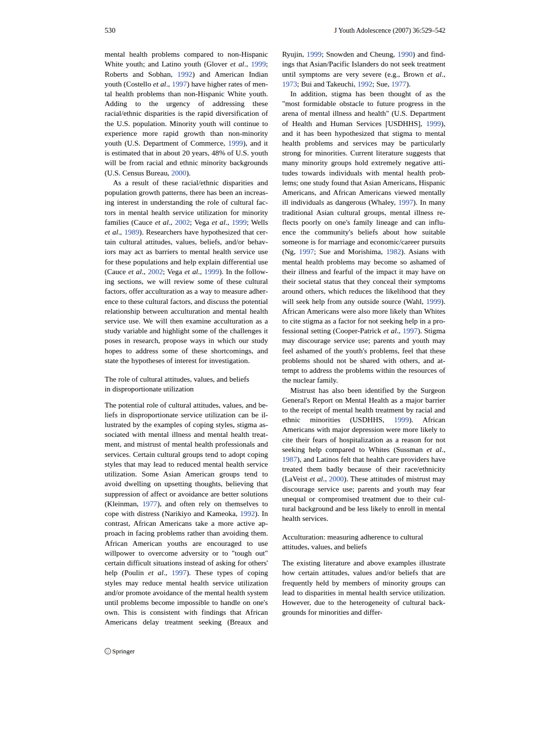530 J Youth Adolescence (2007) 36:529–542
mental health problems compared to non-Hispanic White youth; and Latino youth (Glover et al., 1999; Roberts and Sobhan, 1992) and American Indian youth (Costello et al., 1997) have higher rates of mental health problems than non-Hispanic White youth. Adding to the urgency of addressing these racial/ethnic disparities is the rapid diversification of the U.S. population. Minority youth will continue to experience more rapid growth than non-minority youth (U.S. Department of Commerce, 1999), and it is estimated that in about 20 years, 48% of U.S. youth will be from racial and ethnic minority backgrounds (U.S. Census Bureau, 2000).
As a result of these racial/ethnic disparities and population growth patterns, there has been an increasing interest in understanding the role of cultural factors in mental health service utilization for minority families (Cauce et al., 2002; Vega et al., 1999; Wells et al., 1989). Researchers have hypothesized that certain cultural attitudes, values, beliefs, and/or behaviors may act as barriers to mental health service use for these populations and help explain differential use (Cauce et al., 2002; Vega et al., 1999). In the following sections, we will review some of these cultural factors, offer acculturation as a way to measure adherence to these cultural factors, and discuss the potential relationship between acculturation and mental health service use. We will then examine acculturation as a study variable and highlight some of the challenges it poses in research, propose ways in which our study hopes to address some of these shortcomings, and state the hypotheses of interest for investigation.
The role of cultural attitudes, values, and beliefs
in disproportionate utilization
The potential role of cultural attitudes, values, and beliefs in disproportionate service utilization can be illustrated by the examples of coping styles, stigma associated with mental illness and mental health treatment, and mistrust of mental health professionals and services. Certain cultural groups tend to adopt coping styles that may lead to reduced mental health service utilization. Some Asian American groups tend to avoid dwelling on upsetting thoughts, believing that suppression of affect or avoidance are better solutions (Kleinman, 1977), and often rely on themselves to cope with distress (Narikiyo and Kameoka, 1992). In contrast, African Americans take a more active approach in facing problems rather than avoiding them. African American youths are encouraged to use willpower to overcome adversity or to "tough out" certain difficult situations instead of asking for others' help (Poulin et al., 1997). These types of coping styles may reduce mental health service utilization and/or promote avoidance of the mental health system until problems become impossible to handle on one's own. This is consistent with findings that African Americans delay treatment seeking (Breaux and Ryujin, 1999; Snowden and Cheung, 1990) and findings that Asian/Pacific Islanders do not seek treatment until symptoms are very severe (e.g., Brown et al., 1973; Bui and Takeuchi, 1992; Sue, 1977).
In addition, stigma has been thought of as the "most formidable obstacle to future progress in the arena of mental illness and health" (U.S. Department of Health and Human Services [USDHHS], 1999), and it has been hypothesized that stigma to mental health problems and services may be particularly strong for minorities. Current literature suggests that many minority groups hold extremely negative attitudes towards individuals with mental health problems; one study found that Asian Americans, Hispanic Americans, and African Americans viewed mentally ill individuals as dangerous (Whaley, 1997). In many traditional Asian cultural groups, mental illness reflects poorly on one's family lineage and can influence the community's beliefs about how suitable someone is for marriage and economic/career pursuits (Ng, 1997; Sue and Morishima, 1982). Asians with mental health problems may become so ashamed of their illness and fearful of the impact it may have on their societal status that they conceal their symptoms around others, which reduces the likelihood that they will seek help from any outside source (Wahl, 1999). African Americans were also more likely than Whites to cite stigma as a factor for not seeking help in a professional setting (Cooper-Patrick et al., 1997). Stigma may discourage service use; parents and youth may feel ashamed of the youth's problems, feel that these problems should not be shared with others, and attempt to address the problems within the resources of the nuclear family.
Mistrust has also been identified by the Surgeon General's Report on Mental Health as a major barrier to the receipt of mental health treatment by racial and ethnic minorities (USDHHS, 1999). African Americans with major depression were more likely to cite their fears of hospitalization as a reason for not seeking help compared to Whites (Sussman et al., 1987), and Latinos felt that health care providers have treated them badly because of their race/ethnicity (LaVeist et al., 2000). These attitudes of mistrust may discourage service use; parents and youth may fear unequal or compromised treatment due to their cultural background and be less likely to enroll in mental health services.
Acculturation: measuring adherence to cultural
attitudes, values, and beliefs
The existing literature and above examples illustrate how certain attitudes, values and/or beliefs that are frequently held by members of minority groups can lead to disparities in mental health service utilization. However, due to the heterogeneity of cultural backgrounds for minorities and differ-
♢Springer